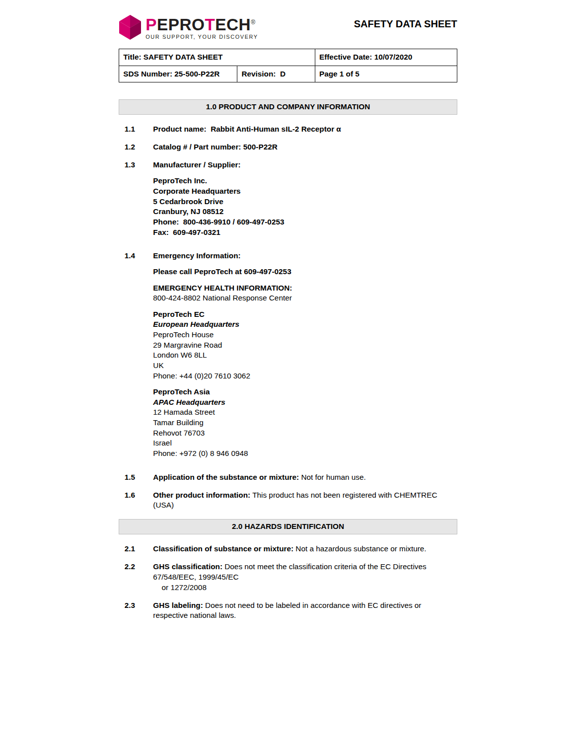PEPROTECH®
OUR SUPPORT, YOUR DISCOVERY
SAFETY DATA SHEET
| Title: SAFETY DATA SHEET | Effective Date: 10/07/2020 |
| SDS Number: 25-500-P22R | Revision: D | Page 1 of 5 |
1.0 PRODUCT AND COMPANY INFORMATION
1.1
Product name: Rabbit Anti-Human sIL-2 Receptor α
1.2
Catalog # / Part number: 500-P22R
1.3
Manufacturer / Supplier:
PeproTech Inc.
Corporate Headquarters
5 Cedarbrook Drive
Cranbury, NJ 08512
Phone: 800-436-9910 / 609-497-0253
Fax: 609-497-0321
1.4
Emergency Information:
Please call PeproTech at 609-497-0253
EMERGENCY HEALTH INFORMATION:
800-424-8802 National Response Center
PeproTech EC
European Headquarters
PeproTech House
29 Margravine Road
London W6 8LL
UK
Phone: +44 (0)20 7610 3062
PeproTech Asia
APAC Headquarters
12 Hamada Street
Tamar Building
Rehovot 76703
Israel
Phone: +972 (0) 8 946 0948
1.5
Application of the substance or mixture: Not for human use.
1.6
Other product information: This product has not been registered with CHEMTREC (USA)
2.0 HAZARDS IDENTIFICATION
2.1
Classification of substance or mixture: Not a hazardous substance or mixture.
2.2
GHS classification: Does not meet the classification criteria of the EC Directives 67/548/EEC, 1999/45/EC
or 1272/2008
2.3
GHS labeling: Does not need to be labeled in accordance with EC directives or respective national laws.